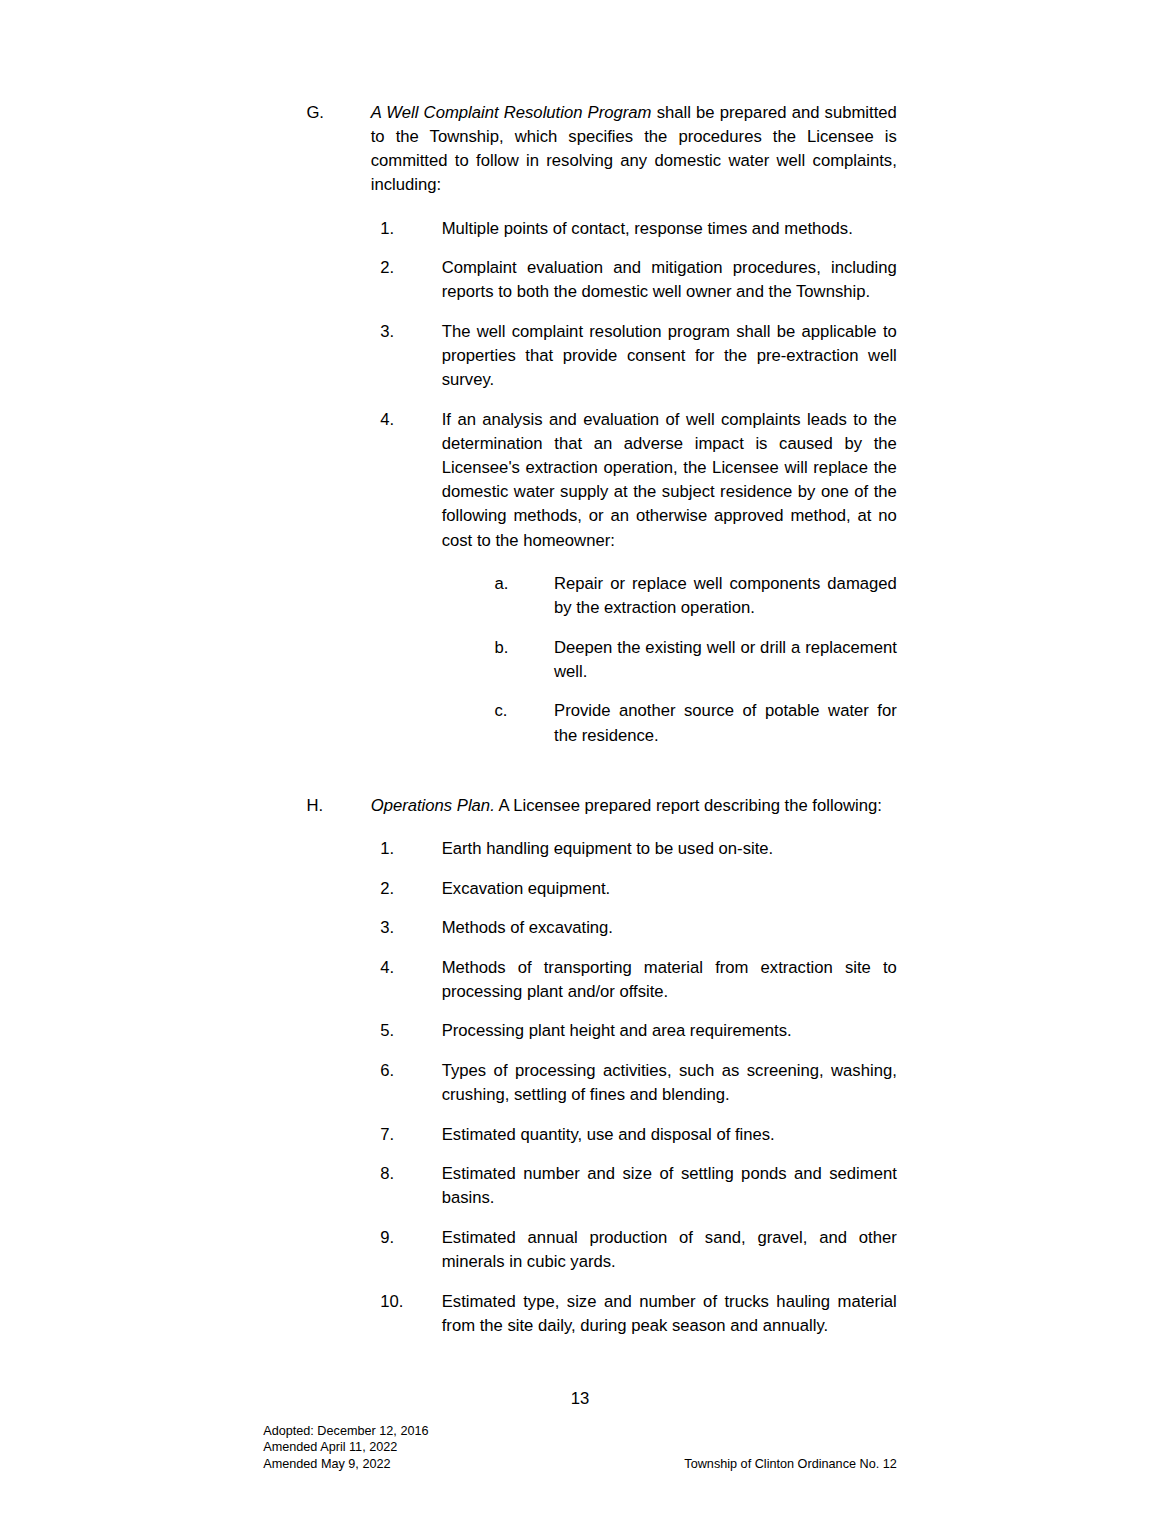G.
A Well Complaint Resolution Program shall be prepared and submitted to the Township, which specifies the procedures the Licensee is committed to follow in resolving any domestic water well complaints, including:
1.
Multiple points of contact, response times and methods.
2.
Complaint evaluation and mitigation procedures, including reports to both the domestic well owner and the Township.
3.
The well complaint resolution program shall be applicable to properties that provide consent for the pre-extraction well survey.
4.
If an analysis and evaluation of well complaints leads to the determination that an adverse impact is caused by the Licensee's extraction operation, the Licensee will replace the domestic water supply at the subject residence by one of the following methods, or an otherwise approved method, at no cost to the homeowner:
a.
Repair or replace well components damaged by the extraction operation.
b.
Deepen the existing well or drill a replacement well.
c.
Provide another source of potable water for the residence.
H.
Operations Plan. A Licensee prepared report describing the following:
1.
Earth handling equipment to be used on-site.
2.
Excavation equipment.
3.
Methods of excavating.
4.
Methods of transporting material from extraction site to processing plant and/or offsite.
5.
Processing plant height and area requirements.
6.
Types of processing activities, such as screening, washing, crushing, settling of fines and blending.
7.
Estimated quantity, use and disposal of fines.
8.
Estimated number and size of settling ponds and sediment basins.
9.
Estimated annual production of sand, gravel, and other minerals in cubic yards.
10.
Estimated type, size and number of trucks hauling material from the site daily, during peak season and annually.
13
Adopted: December 12, 2016
Amended April 11, 2022
Amended May 9, 2022
Township of Clinton Ordinance No. 12